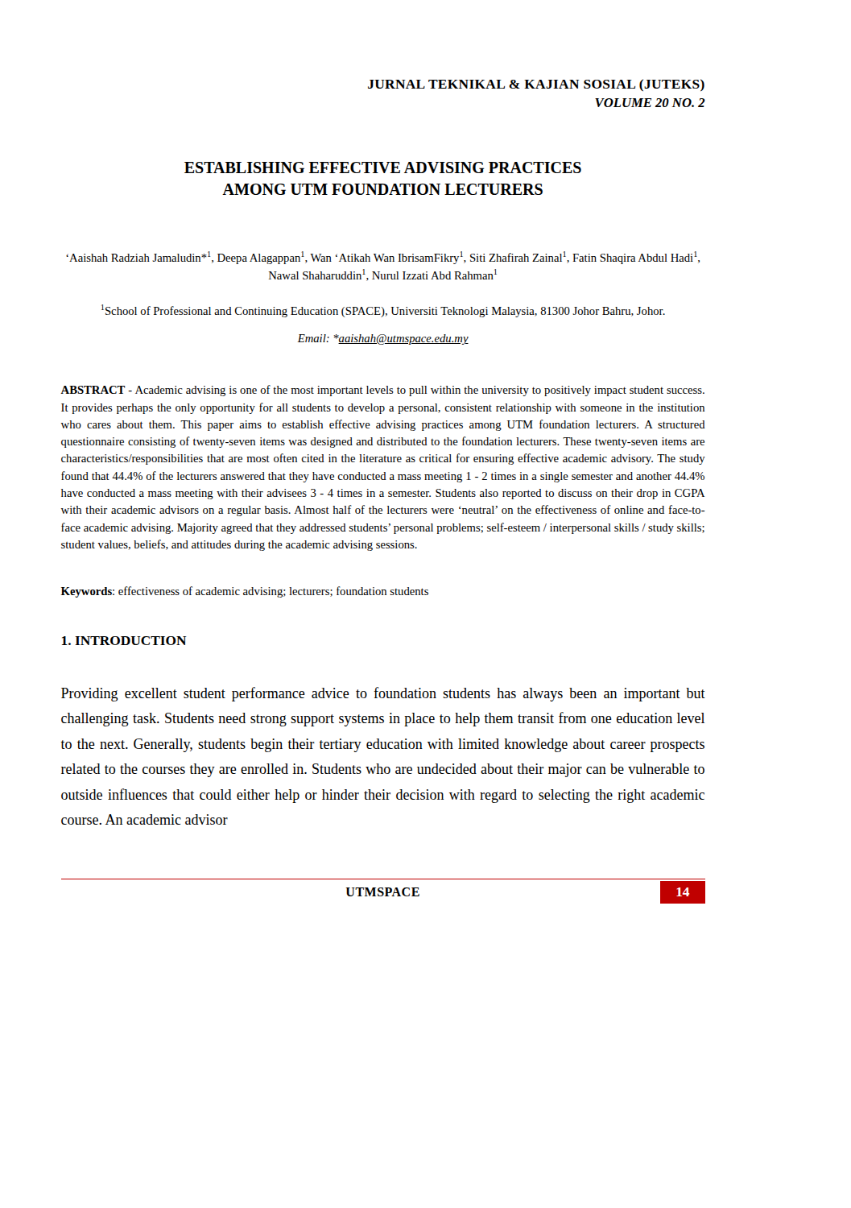JURNAL TEKNIKAL & KAJIAN SOSIAL (JUTEKS)
VOLUME 20 NO. 2
Establishing Effective Advising Practices
Among UTM Foundation Lecturers
‘Aaishah Radziah Jamaludin*1, Deepa Alagappan1, Wan ‘Atikah Wan IbrisamFikry1, Siti Zhafirah Zainal1, Fatin Shaqira Abdul Hadi1, Nawal Shaharuddin1, Nurul Izzati Abd Rahman1
1School of Professional and Continuing Education (SPACE), Universiti Teknologi Malaysia, 81300 Johor Bahru, Johor.
Email: *aaishah@utmspace.edu.my
ABSTRACT - Academic advising is one of the most important levels to pull within the university to positively impact student success. It provides perhaps the only opportunity for all students to develop a personal, consistent relationship with someone in the institution who cares about them. This paper aims to establish effective advising practices among UTM foundation lecturers. A structured questionnaire consisting of twenty-seven items was designed and distributed to the foundation lecturers. These twenty-seven items are characteristics/responsibilities that are most often cited in the literature as critical for ensuring effective academic advisory. The study found that 44.4% of the lecturers answered that they have conducted a mass meeting 1 - 2 times in a single semester and another 44.4% have conducted a mass meeting with their advisees 3 - 4 times in a semester. Students also reported to discuss on their drop in CGPA with their academic advisors on a regular basis. Almost half of the lecturers were ‘neutral’ on the effectiveness of online and face-to-face academic advising. Majority agreed that they addressed students’ personal problems; self-esteem / interpersonal skills / study skills; student values, beliefs, and attitudes during the academic advising sessions.
Keywords: effectiveness of academic advising; lecturers; foundation students
1. INTRODUCTION
Providing excellent student performance advice to foundation students has always been an important but challenging task. Students need strong support systems in place to help them transit from one education level to the next. Generally, students begin their tertiary education with limited knowledge about career prospects related to the courses they are enrolled in. Students who are undecided about their major can be vulnerable to outside influences that could either help or hinder their decision with regard to selecting the right academic course. An academic advisor
UTMSPACE 14